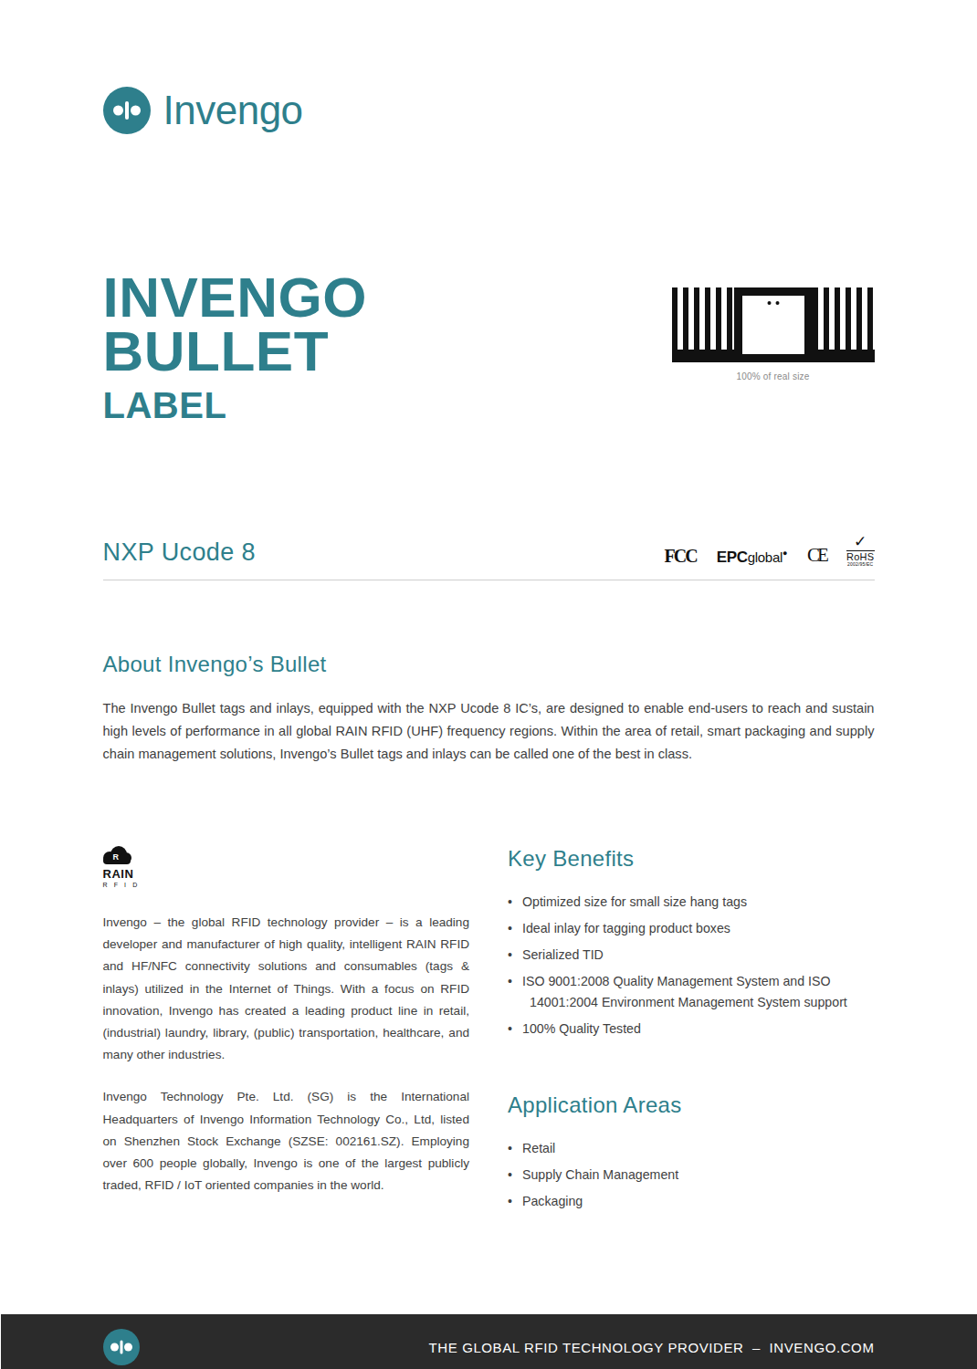Invengo
Invengo
Bullet Label
100% of real size
NXP Ucode 8
FCC EPCglobal● CE ✓ RoHS 2002/95/EC
About Invengo’s Bullet
The Invengo Bullet tags and inlays, equipped with the NXP Ucode 8 IC’s, are designed to enable end-users to reach and sustain high levels of performance in all global RAIN RFID (UHF) frequency regions. Within the area of retail, smart packaging and supply chain management solutions, Invengo’s Bullet tags and inlays can be called one of the best in class.
R
RAINR F I D
Invengo – the global RFID technology provider – is a leading developer and manufacturer of high quality, intelligent RAIN RFID and HF/NFC connectivity solutions and consumables (tags & inlays) utilized in the Internet of Things. With a focus on RFID innovation, Invengo has created a leading product line in retail, (industrial) laundry, library, (public) transportation, healthcare, and many other industries.
Invengo Technology Pte. Ltd. (SG) is the International Headquarters of Invengo Information Technology Co., Ltd, listed on Shenzhen Stock Exchange (SZSE: 002161.SZ). Employing over 600 people globally, Invengo is one of the largest publicly traded, RFID / IoT oriented companies in the world.
Key Benefits
Optimized size for small size hang tags
Ideal inlay for tagging product boxes
Serialized TID
ISO 9001:2008 Quality Management System and ISO14001:2004 Environment Management System support
100% Quality Tested
Application Areas
Retail
Supply Chain Management
Packaging
THE GLOBAL RFID TECHNOLOGY PROVIDER – INVENGO.COM